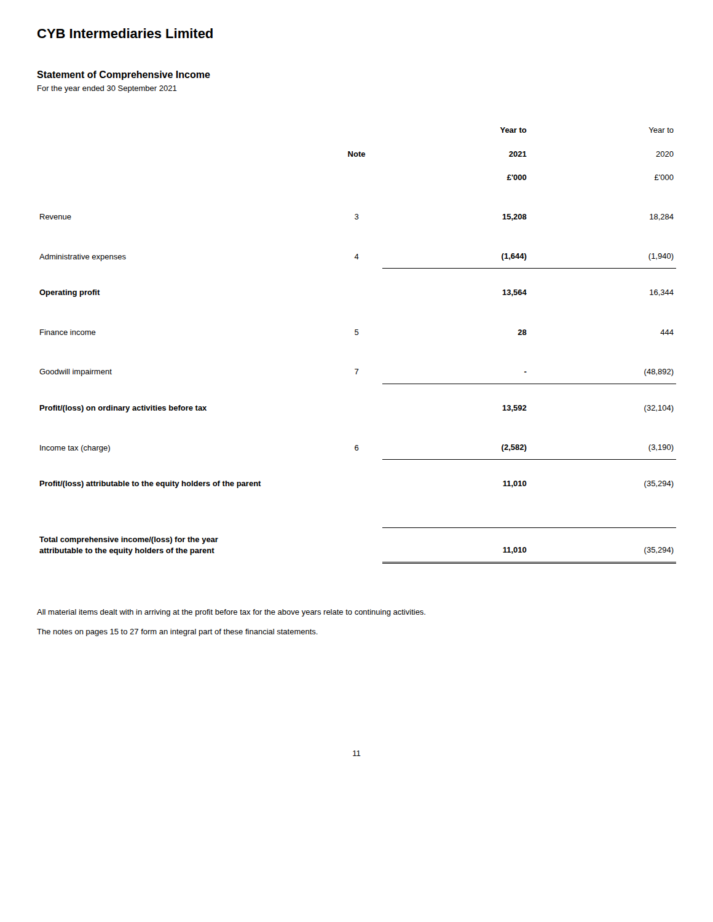CYB Intermediaries Limited
Statement of Comprehensive Income
For the year ended 30 September 2021
| | | Year to | Year to |
| --- | --- | --- | --- |
| | Note | 2021 | 2020 |
| | | £'000 | £'000 |
| Revenue | 3 | 15,208 | 18,284 |
| Administrative expenses | 4 | (1,644) | (1,940) |
| Operating profit | | 13,564 | 16,344 |
| Finance income | 5 | 28 | 444 |
| Goodwill impairment | 7 | - | (48,892) |
| Profit/(loss) on ordinary activities before tax | | 13,592 | (32,104) |
| Income tax (charge) | 6 | (2,582) | (3,190) |
| Profit/(loss) attributable to the equity holders of the parent | | 11,010 | (35,294) |
| Total comprehensive income/(loss) for the year attributable to the equity holders of the parent | | 11,010 | (35,294) |
All material items dealt with in arriving at the profit before tax for the above years relate to continuing activities.
The notes on pages 15 to 27 form an integral part of these financial statements.
11